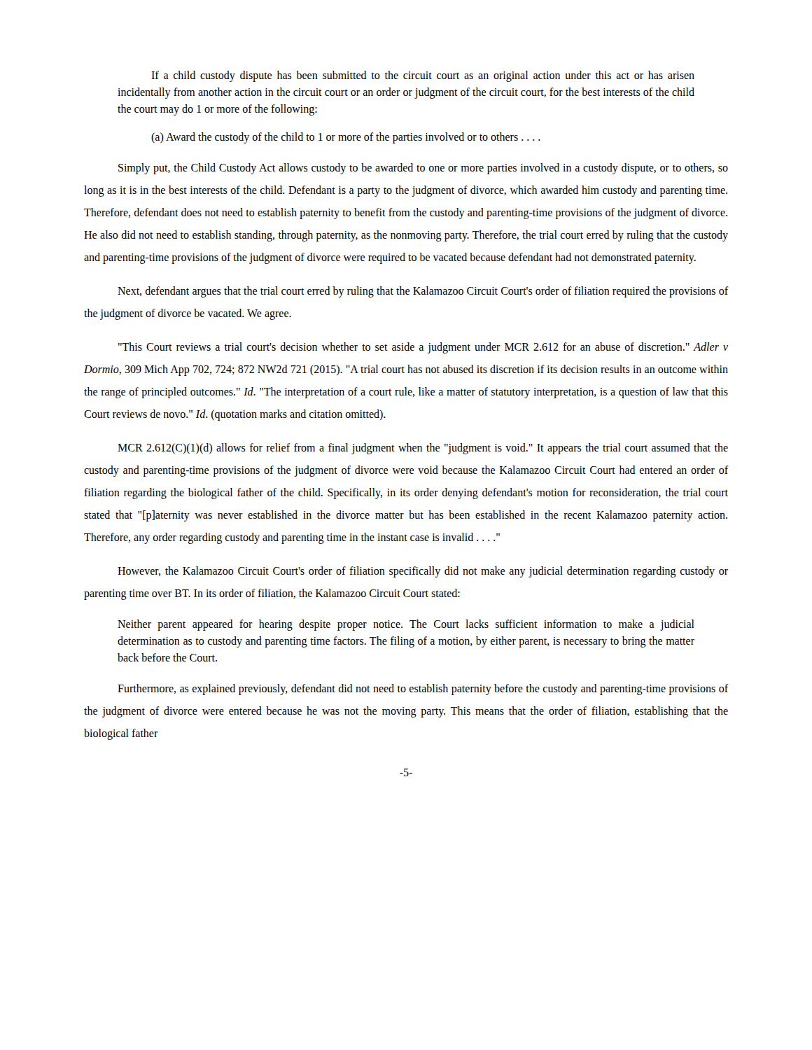If a child custody dispute has been submitted to the circuit court as an original action under this act or has arisen incidentally from another action in the circuit court or an order or judgment of the circuit court, for the best interests of the child the court may do 1 or more of the following:
(a) Award the custody of the child to 1 or more of the parties involved or to others . . . .
Simply put, the Child Custody Act allows custody to be awarded to one or more parties involved in a custody dispute, or to others, so long as it is in the best interests of the child. Defendant is a party to the judgment of divorce, which awarded him custody and parenting time. Therefore, defendant does not need to establish paternity to benefit from the custody and parenting-time provisions of the judgment of divorce. He also did not need to establish standing, through paternity, as the nonmoving party. Therefore, the trial court erred by ruling that the custody and parenting-time provisions of the judgment of divorce were required to be vacated because defendant had not demonstrated paternity.
Next, defendant argues that the trial court erred by ruling that the Kalamazoo Circuit Court's order of filiation required the provisions of the judgment of divorce be vacated. We agree.
"This Court reviews a trial court's decision whether to set aside a judgment under MCR 2.612 for an abuse of discretion." Adler v Dormio, 309 Mich App 702, 724; 872 NW2d 721 (2015). "A trial court has not abused its discretion if its decision results in an outcome within the range of principled outcomes." Id. "The interpretation of a court rule, like a matter of statutory interpretation, is a question of law that this Court reviews de novo." Id. (quotation marks and citation omitted).
MCR 2.612(C)(1)(d) allows for relief from a final judgment when the "judgment is void." It appears the trial court assumed that the custody and parenting-time provisions of the judgment of divorce were void because the Kalamazoo Circuit Court had entered an order of filiation regarding the biological father of the child. Specifically, in its order denying defendant's motion for reconsideration, the trial court stated that "[p]aternity was never established in the divorce matter but has been established in the recent Kalamazoo paternity action. Therefore, any order regarding custody and parenting time in the instant case is invalid . . . ."
However, the Kalamazoo Circuit Court's order of filiation specifically did not make any judicial determination regarding custody or parenting time over BT. In its order of filiation, the Kalamazoo Circuit Court stated:
Neither parent appeared for hearing despite proper notice. The Court lacks sufficient information to make a judicial determination as to custody and parenting time factors. The filing of a motion, by either parent, is necessary to bring the matter back before the Court.
Furthermore, as explained previously, defendant did not need to establish paternity before the custody and parenting-time provisions of the judgment of divorce were entered because he was not the moving party. This means that the order of filiation, establishing that the biological father
-5-